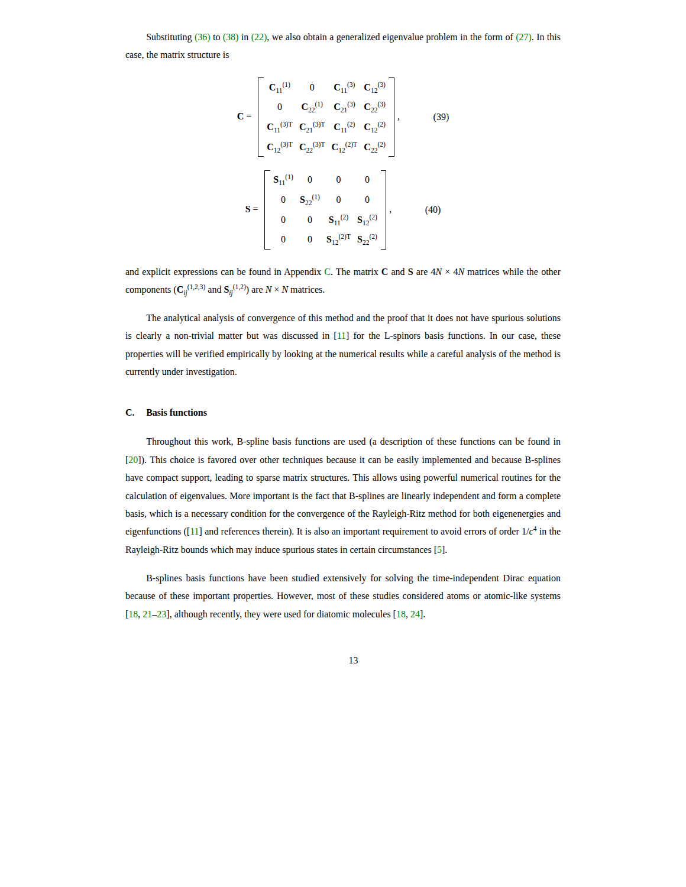Substituting (36) to (38) in (22), we also obtain a generalized eigenvalue problem in the form of (27). In this case, the matrix structure is
C =
| C 11 (1) | 0 | C 11 (3) | C 12 (3) |
| 0 | C 22 (1) | C 21 (3) | C 22 (3) |
| C 11 (3)T | C 21 (3)T | C 11 (2) | C 12 (2) |
| C 12 (3)T | C 22 (3)T | C 12 (2)T | C 22 (2) |
,
(39)
S =
| S 11 (1) | 0 | 0 | 0 |
| 0 | S 22 (1) | 0 | 0 |
| 0 | 0 | S 11 (2) | S 12 (2) |
| 0 | 0 | S 12 (2)T | S 22 (2) |
,
(40)
and explicit expressions can be found in Appendix C. The matrix C and S are 4N × 4N matrices while the other components (Cij(1,2,3) and Sij(1,2)) are N × N matrices.
The analytical analysis of convergence of this method and the proof that it does not have spurious solutions is clearly a non-trivial matter but was discussed in [11] for the L-spinors basis functions. In our case, these properties will be verified empirically by looking at the numerical results while a careful analysis of the method is currently under investigation.
C. Basis functions
Throughout this work, B-spline basis functions are used (a description of these functions can be found in [20]). This choice is favored over other techniques because it can be easily implemented and because B-splines have compact support, leading to sparse matrix structures. This allows using powerful numerical routines for the calculation of eigenvalues. More important is the fact that B-splines are linearly independent and form a complete basis, which is a necessary condition for the convergence of the Rayleigh-Ritz method for both eigenenergies and eigenfunctions ([11] and references therein). It is also an important requirement to avoid errors of order 1/c4 in the Rayleigh-Ritz bounds which may induce spurious states in certain circumstances [5].
B-splines basis functions have been studied extensively for solving the time-independent Dirac equation because of these important properties. However, most of these studies considered atoms or atomic-like systems [18, 21–23], although recently, they were used for diatomic molecules [18, 24].
13